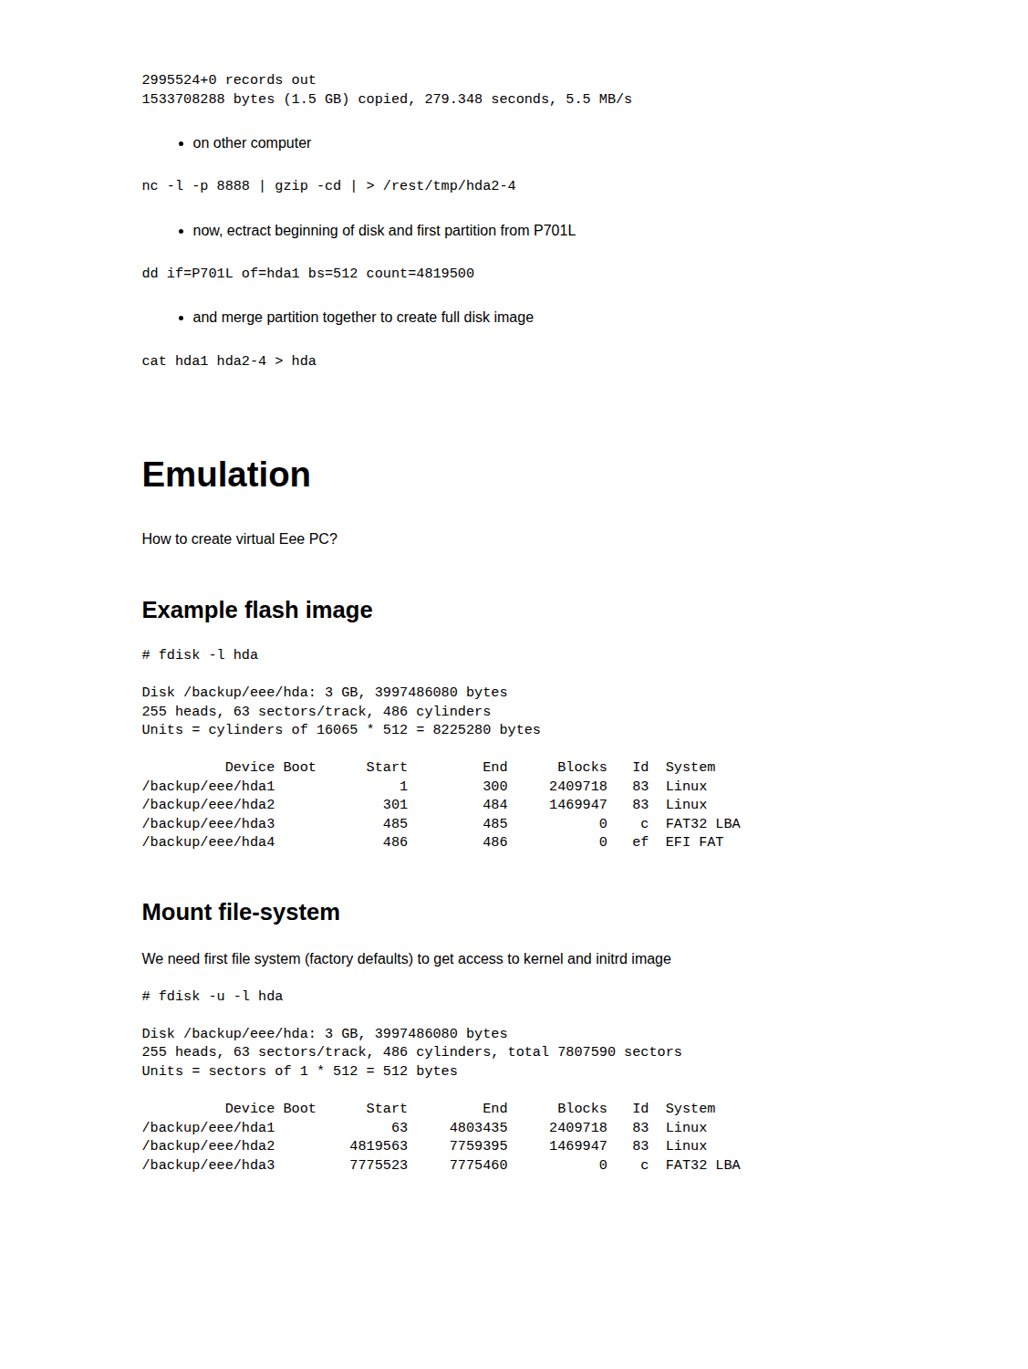2995524+0 records out
1533708288 bytes (1.5 GB) copied, 279.348 seconds, 5.5 MB/s
on other computer
nc -l -p 8888 | gzip -cd | > /rest/tmp/hda2-4
now, ectract beginning of disk and first partition from P701L
dd if=P701L of=hda1 bs=512 count=4819500
and merge partition together to create full disk image
cat hda1 hda2-4 > hda
Emulation
How to create virtual Eee PC?
Example flash image
# fdisk -l hda

Disk /backup/eee/hda: 3 GB, 3997486080 bytes
255 heads, 63 sectors/track, 486 cylinders
Units = cylinders of 16065 * 512 = 8225280 bytes

          Device Boot      Start         End      Blocks   Id  System
/backup/eee/hda1               1         300     2409718   83  Linux
/backup/eee/hda2             301         484     1469947   83  Linux
/backup/eee/hda3             485         485           0    c  FAT32 LBA
/backup/eee/hda4             486         486           0   ef  EFI FAT
Mount file-system
We need first file system (factory defaults) to get access to kernel and initrd image
# fdisk -u -l hda

Disk /backup/eee/hda: 3 GB, 3997486080 bytes
255 heads, 63 sectors/track, 486 cylinders, total 7807590 sectors
Units = sectors of 1 * 512 = 512 bytes

          Device Boot      Start         End      Blocks   Id  System
/backup/eee/hda1              63     4803435     2409718   83  Linux
/backup/eee/hda2         4819563     7759395     1469947   83  Linux
/backup/eee/hda3         7775523     7775460           0    c  FAT32 LBA